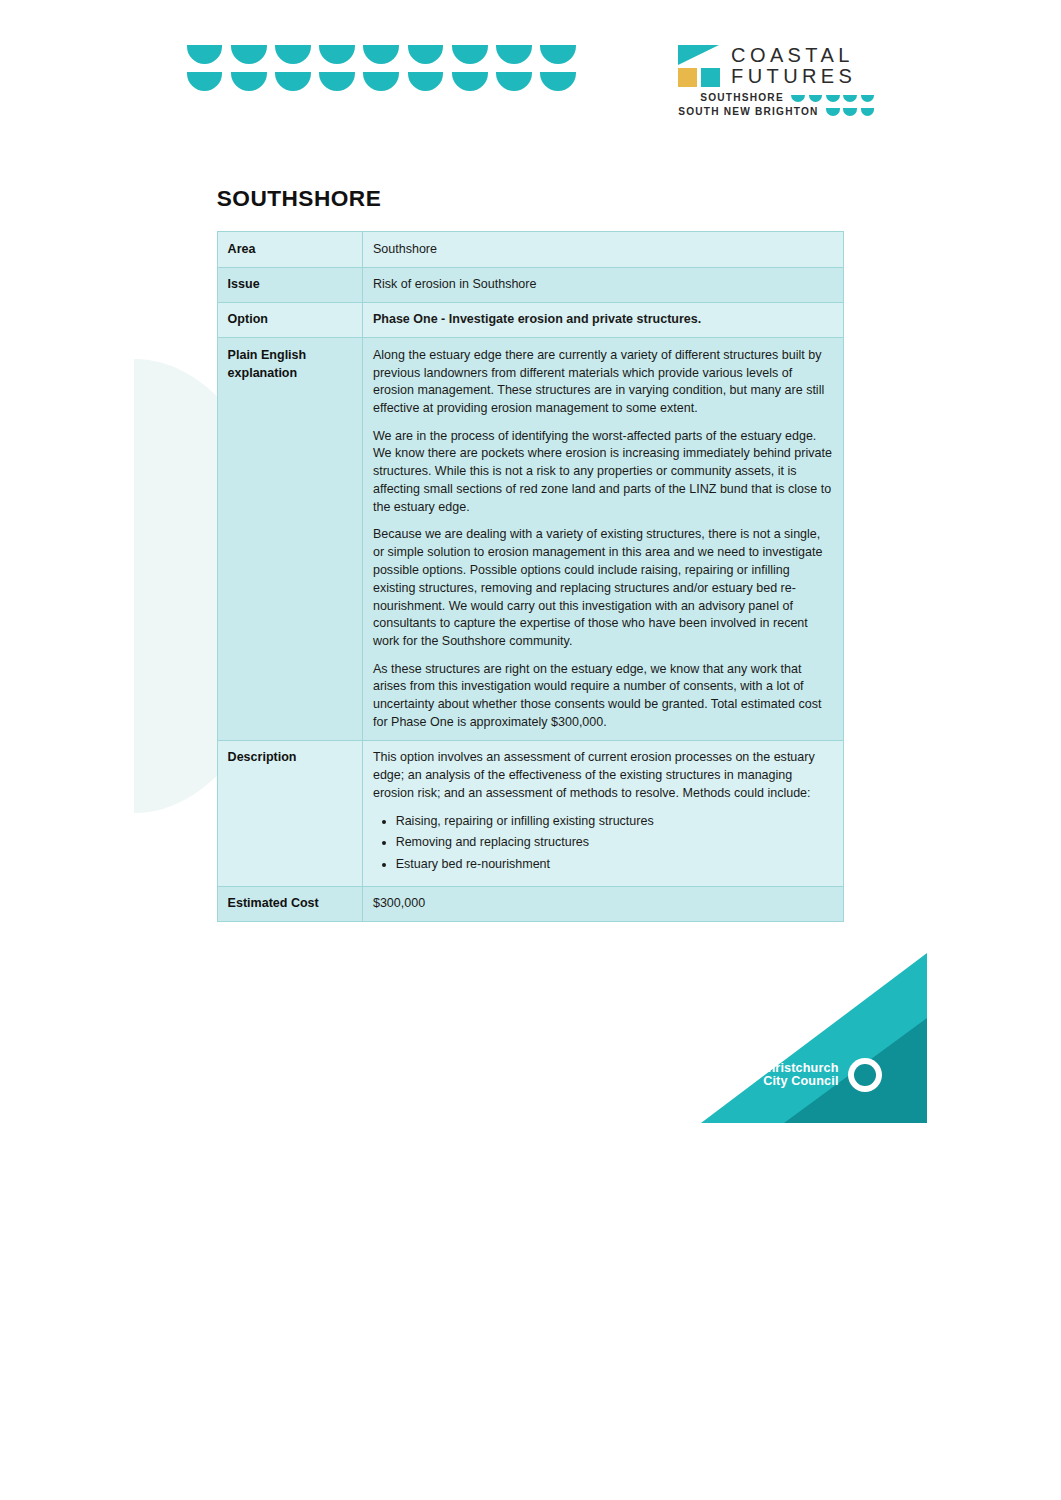COASTAL
FUTURES
SOUTHSHORE
SOUTH NEW BRIGHTON
SOUTHSHORE
| Area | Southshore |
| Issue | Risk of erosion in Southshore |
| Option | Phase One - Investigate erosion and private structures. |
| Plain English explanation | Along the estuary edge there are currently a variety of different structures built by previous landowners from different materials which provide various levels of erosion management. These structures are in varying condition, but many are still effective at providing erosion management to some extent. We are in the process of identifying the worst-affected parts of the estuary edge. We know there are pockets where erosion is increasing immediately behind private structures. While this is not a risk to any properties or community assets, it is affecting small sections of red zone land and parts of the LINZ bund that is close to the estuary edge. Because we are dealing with a variety of existing structures, there is not a single, or simple solution to erosion management in this area and we need to investigate possible options. Possible options could include raising, repairing or infilling existing structures, removing and replacing structures and/or estuary bed re-nourishment. We would carry out this investigation with an advisory panel of consultants to capture the expertise of those who have been involved in recent work for the Southshore community. As these structures are right on the estuary edge, we know that any work that arises from this investigation would require a number of consents, with a lot of uncertainty about whether those consents would be granted. Total estimated cost for Phase One is approximately $300,000. |
| Description | This option involves an assessment of current erosion processes on the estuary edge; an analysis of the effectiveness of the existing structures in managing erosion risk; and an assessment of methods to resolve. Methods could include: Raising, repairing or infilling existing structures Removing and replacing structures Estuary bed re-nourishment |
| Estimated Cost | $300,000 |
Christchurch
City Council